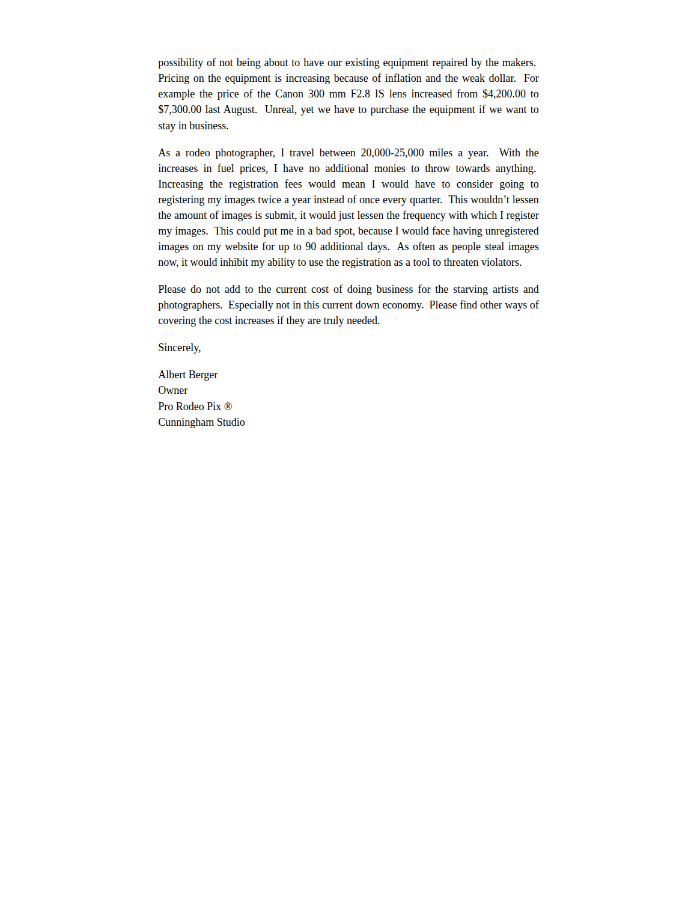possibility of not being about to have our existing equipment repaired by the makers. Pricing on the equipment is increasing because of inflation and the weak dollar. For example the price of the Canon 300 mm F2.8 IS lens increased from $4,200.00 to $7,300.00 last August. Unreal, yet we have to purchase the equipment if we want to stay in business.
As a rodeo photographer, I travel between 20,000-25,000 miles a year. With the increases in fuel prices, I have no additional monies to throw towards anything. Increasing the registration fees would mean I would have to consider going to registering my images twice a year instead of once every quarter. This wouldn’t lessen the amount of images is submit, it would just lessen the frequency with which I register my images. This could put me in a bad spot, because I would face having unregistered images on my website for up to 90 additional days. As often as people steal images now, it would inhibit my ability to use the registration as a tool to threaten violators.
Please do not add to the current cost of doing business for the starving artists and photographers. Especially not in this current down economy. Please find other ways of covering the cost increases if they are truly needed.
Sincerely,
Albert Berger Owner Pro Rodeo Pix ® Cunningham Studio